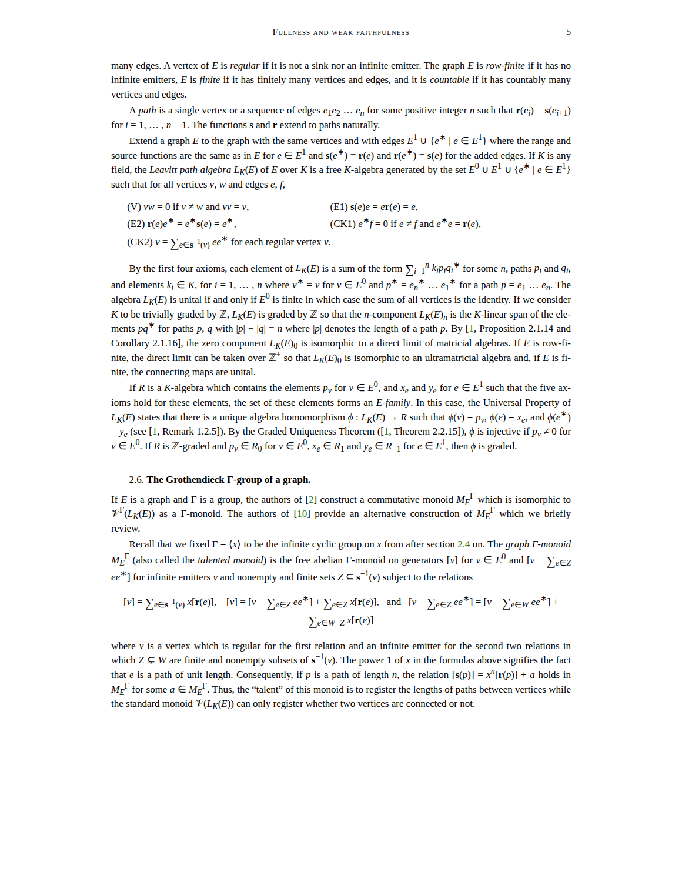Fullness and weak faithfulness 5
many edges. A vertex of E is regular if it is not a sink nor an infinite emitter. The graph E is row-finite if it has no infinite emitters, E is finite if it has finitely many vertices and edges, and it is countable if it has countably many vertices and edges.
A path is a single vertex or a sequence of edges e1e2 … en for some positive integer n such that r(ei) = s(ei+1) for i = 1, … , n − 1. The functions s and r extend to paths naturally.
Extend a graph E to the graph with the same vertices and with edges E1 ∪ {e∗ | e ∈ E1} where the range and source functions are the same as in E for e ∈ E1 and s(e∗) = r(e) and r(e∗) = s(e) for the added edges. If K is any field, the Leavitt path algebra LK(E) of E over K is a free K-algebra generated by the set E0 ∪ E1 ∪ {e∗ | e ∈ E1} such that for all vertices v, w and edges e, f,
| (V) vw = 0 if v ≠ w and vv = v , | (E1) s ( e ) e = e r ( e ) = e , |
| (E2) r ( e ) e ∗ = e ∗ s ( e ) = e ∗ , | (CK1) e ∗ f = 0 if e ≠ f and e ∗ e = r ( e ), |
| (CK2) v = ∑ e ∈ s −1 ( v ) ee ∗ for each regular vertex v . |
By the first four axioms, each element of LK(E) is a sum of the form ∑i=1n kipiqi∗ for some n, paths pi and qi, and elements ki ∈ K, for i = 1, … , n where v∗ = v for v ∈ E0 and p∗ = en∗ … e1∗ for a path p = e1 … en. The algebra LK(E) is unital if and only if E0 is finite in which case the sum of all vertices is the identity. If we consider K to be trivially graded by ℤ, LK(E) is graded by ℤ so that the n-component LK(E)n is the K-linear span of the elements pq∗ for paths p, q with |p| − |q| = n where |p| denotes the length of a path p. By [1, Proposition 2.1.14 and Corollary 2.1.16], the zero component LK(E)0 is isomorphic to a direct limit of matricial algebras. If E is row-finite, the direct limit can be taken over ℤ+ so that LK(E)0 is isomorphic to an ultramatricial algebra and, if E is finite, the connecting maps are unital.
If R is a K-algebra which contains the elements pv for v ∈ E0, and xe and ye for e ∈ E1 such that the five axioms hold for these elements, the set of these elements forms an E-family. In this case, the Universal Property of LK(E) states that there is a unique algebra homomorphism ϕ : LK(E) → R such that ϕ(v) = pv, ϕ(e) = xe, and ϕ(e∗) = ye (see [1, Remark 1.2.5]). By the Graded Uniqueness Theorem ([1, Theorem 2.2.15]), ϕ is injective if pv ≠ 0 for v ∈ E0. If R is ℤ-graded and pv ∈ R0 for v ∈ E0, xe ∈ R1 and ye ∈ R−1 for e ∈ E1, then ϕ is graded.
2.6. The Grothendieck Γ-group of a graph.
If E is a graph and Γ is a group, the authors of [2] construct a commutative monoid MEΓ which is isomorphic to 𝒱Γ(LK(E)) as a Γ-monoid. The authors of [10] provide an alternative construction of MEΓ which we briefly review.
Recall that we fixed Γ = ⟨x⟩ to be the infinite cyclic group on x from after section 2.4 on. The graph Γ-monoid MEΓ (also called the talented monoid) is the free abelian Γ-monoid on generators [v] for v ∈ E0 and [v − ∑e∈Z ee∗] for infinite emitters v and nonempty and finite sets Z ⊆ s−1(v) subject to the relations
[v] = ∑e∈s−1(v) x[r(e)], [v] = [v − ∑e∈Z ee∗] + ∑e∈Z x[r(e)], and [v − ∑e∈Z ee∗] = [v − ∑e∈W ee∗] + ∑e∈W−Z x[r(e)]
where v is a vertex which is regular for the first relation and an infinite emitter for the second two relations in which Z ⊊ W are finite and nonempty subsets of s−1(v). The power 1 of x in the formulas above signifies the fact that e is a path of unit length. Consequently, if p is a path of length n, the relation [s(p)] = xn[r(p)] + a holds in MEΓ for some a ∈ MEΓ. Thus, the “talent” of this monoid is to register the lengths of paths between vertices while the standard monoid 𝒱(LK(E)) can only register whether two vertices are connected or not.